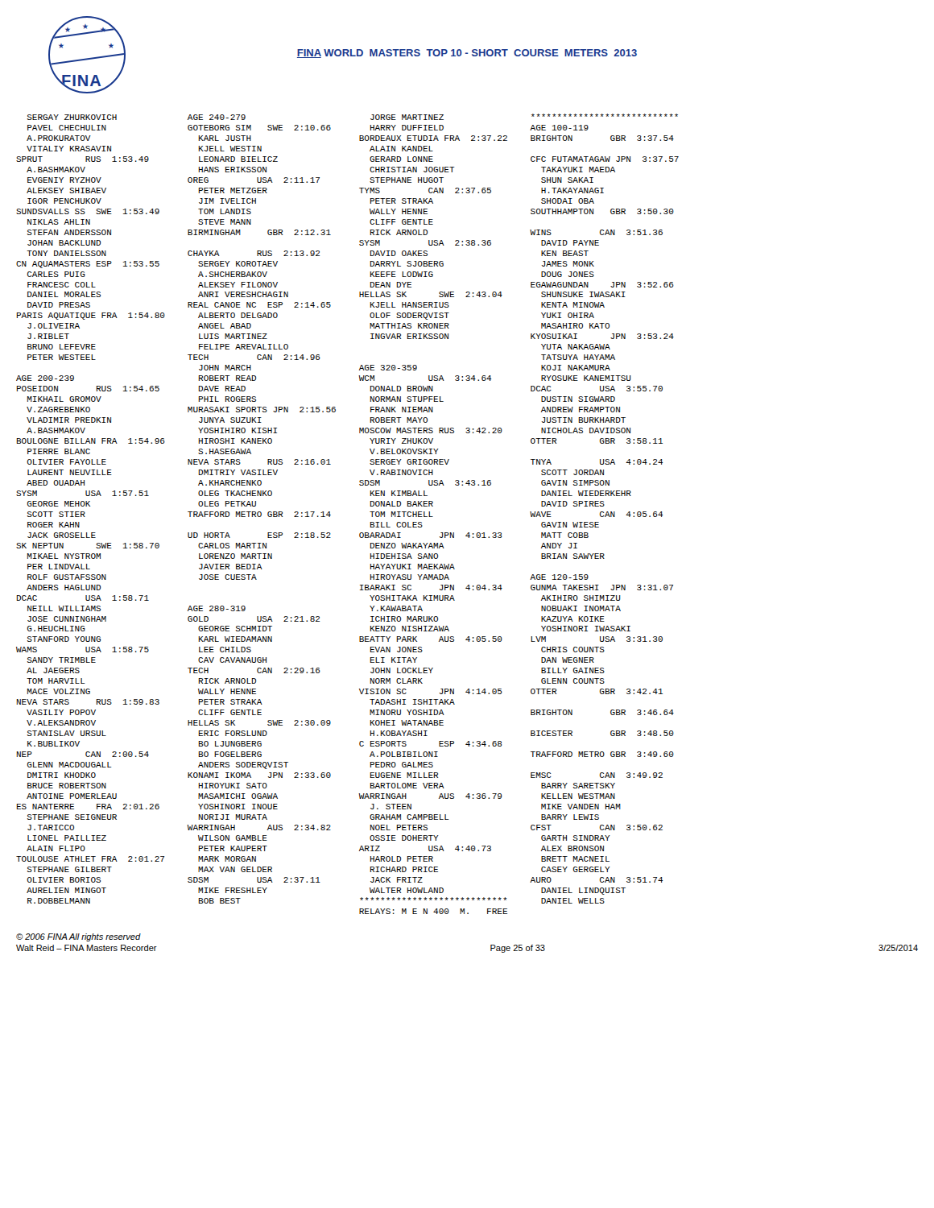★ ★ ★ ★ ★ FINA
FINA WORLD MASTERS TOP 10 - SHORT COURSE METERS 2013
SERGAY ZHURKOVICH PAVEL CHECHULIN A.PROKURATOV VITALIY KRASAVIN SPRUT RUS 1:53.49 A.BASHMAKOV EVGENIY RYZHOV ALEKSEY SHIBAEV IGOR PENCHUKOV SUNDSVALLS SS SWE 1:53.49 NIKLAS AHLIN STEFAN ANDERSSON JOHAN BACKLUND TONY DANIELSSON CN AQUAMASTERS ESP 1:53.55 CARLES PUIG FRANCESC COLL DANIEL MORALES DAVID PRESAS PARIS AQUATIQUE FRA 1:54.80 J.OLIVEIRA J.RIBLET BRUNO LEFEVRE PETER WESTEEL AGE 200-239 POSEIDON RUS 1:54.65 MIKHAIL GROMOV V.ZAGREBENKO VLADIMIR PREDKIN A.BASHMAKOV BOULOGNE BILLAN FRA 1:54.96 PIERRE BLANC OLIVIER FAYOLLE LAURENT NEUVILLE ABED OUADAH SYSM USA 1:57.51 GEORGE MEHOK SCOTT STIER ROGER KAHN JACK GROSELLE SK NEPTUN SWE 1:58.70 MIKAEL NYSTROM PER LINDVALL ROLF GUSTAFSSON ANDERS HAGLUND DCAC USA 1:58.71 NEILL WILLIAMS JOSE CUNNINGHAM G.HEUCHLING STANFORD YOUNG WAMS USA 1:58.75 SANDY TRIMBLE AL JAEGERS TOM HARVILL MACE VOLZING NEVA STARS RUS 1:59.83 VASILIY POPOV V.ALEKSANDROV STANISLAV URSUL K.BUBLIKOV NEP CAN 2:00.54 GLENN MACDOUGALL DMITRI KHODKO BRUCE ROBERTSON ANTOINE POMERLEAU ES NANTERRE FRA 2:01.26 STEPHANE SEIGNEUR J.TARICCO LIONEL PAILLIEZ ALAIN FLIPO TOULOUSE ATHLET FRA 2:01.27 STEPHANE GILBERT OLIVIER BORIOS AURELIEN MINGOT R.DOBBELMANN
AGE 240-279 GOTEBORG SIM SWE 2:10.66 KARL JUSTH KJELL WESTIN LEONARD BIELICZ HANS ERIKSSON OREG USA 2:11.17 PETER METZGER JIM IVELICH TOM LANDIS STEVE MANN BIRMINGHAM GBR 2:12.31 CHAYKA RUS 2:13.92 SERGEY KOROTAEV A.SHCHERBAKOV ALEKSEY FILONOV ANRI VERESHCHAGIN REAL CANOE NC ESP 2:14.65 ALBERTO DELGADO ANGEL ABAD LUIS MARTINEZ FELIPE AREVALILLO TECH CAN 2:14.96 JOHN MARCH ROBERT READ DAVE READ PHIL ROGERS MURASAKI SPORTS JPN 2:15.56 JUNYA SUZUKI YOSHIHIRO KISHI HIROSHI KANEKO S.HASEGAWA NEVA STARS RUS 2:16.01 DMITRIY VASILEV A.KHARCHENKO OLEG TKACHENKO OLEG PETKAU TRAFFORD METRO GBR 2:17.14 UD HORTA ESP 2:18.52 CARLOS MARTIN LORENZO MARTIN JAVIER BEDIA JOSE CUESTA AGE 280-319 GOLD USA 2:21.82 GEORGE SCHMIDT KARL WIEDAMANN LEE CHILDS CAV CAVANAUGH TECH CAN 2:29.16 RICK ARNOLD WALLY HENNE PETER STRAKA CLIFF GENTLE HELLAS SK SWE 2:30.09 ERIC FORSLUND BO LJUNGBERG BO FOGELBERG ANDERS SODERQVIST KONAMI IKOMA JPN 2:33.60 HIROYUKI SATO MASAMICHI OGAWA YOSHINORI INOUE NORIJI MURATA WARRINGAH AUS 2:34.82 WILSON GAMBLE PETER KAUPERT MARK MORGAN MAX VAN GELDER SDSM USA 2:37.11 MIKE FRESHLEY BOB BEST
JORGE MARTINEZ HARRY DUFFIELD BORDEAUX ETUDIA FRA 2:37.22 ALAIN KANDEL GERARD LONNE CHRISTIAN JOGUET STEPHANE HUGOT TYMS CAN 2:37.65 PETER STRAKA WALLY HENNE CLIFF GENTLE RICK ARNOLD SYSM USA 2:38.36 DAVID OAKES DARRYL SJOBERG KEEFE LODWIG DEAN DYE HELLAS SK SWE 2:43.04 KJELL HANSERIUS OLOF SODERQVIST MATTHIAS KRONER INGVAR ERIKSSON AGE 320-359 WCM USA 3:34.64 DONALD BROWN NORMAN STUPFEL FRANK NIEMAN ROBERT MAYO MOSCOW MASTERS RUS 3:42.20 YURIY ZHUKOV V.BELOKOVSKIY SERGEY GRIGOREV V.RABINOVICH SDSM USA 3:43.16 KEN KIMBALL DONALD BAKER TOM MITCHELL BILL COLES OBARADAI JPN 4:01.33 DENZO WAKAYAMA HIDEHISA SANO HAYAYUKI MAEKAWA HIROYASU YAMADA IBARAKI SC JPN 4:04.34 YOSHITAKA KIMURA Y.KAWABATA ICHIRO MARUKO KENZO NISHIZAWA BEATTY PARK AUS 4:05.50 EVAN JONES ELI KITAY JOHN LOCKLEY NORM CLARK VISION SC JPN 4:14.05 TADASHI ISHITAKA MINORU YOSHIDA KOHEI WATANABE H.KOBAYASHI C ESPORTS ESP 4:34.68 A.POLBIBILONI PEDRO GALMES EUGENE MILLER BARTOLOME VERA WARRINGAH AUS 4:36.79 J. STEEN GRAHAM CAMPBELL NOEL PETERS OSSIE DOHERTY ARIZ USA 4:40.73 HAROLD PETER RICHARD PRICE JACK FRITZ WALTER HOWLAND **************************** RELAYS: M E N 400 M. FREE
**************************** AGE 100-119 BRIGHTON GBR 3:37.54 CFC FUTAMATAGAW JPN 3:37.57 TAKAYUKI MAEDA SHUN SAKAI H.TAKAYANAGI SHODAI OBA SOUTHHAMPTON GBR 3:50.30 WINS CAN 3:51.36 DAVID PAYNE KEN BEAST JAMES MONK DOUG JONES EGAWAGUNDAN JPN 3:52.66 SHUNSUKE IWASAKI KENTA MINOWA YUKI OHIRA MASAHIRO KATO KYOSUIKAI JPN 3:53.24 YUTA NAKAGAWA TATSUYA HAYAMA KOJI NAKAMURA RYOSUKE KANEMITSU DCAC USA 3:55.70 DUSTIN SIGWARD ANDREW FRAMPTON JUSTIN BURKHARDT NICHOLAS DAVIDSON OTTER GBR 3:58.11 TNYA USA 4:04.24 SCOTT JORDAN GAVIN SIMPSON DANIEL WIEDERKEHR DAVID SPIRES WAVE CAN 4:05.64 GAVIN WIESE MATT COBB ANDY JI BRIAN SAWYER AGE 120-159 GUNMA TAKESHI JPN 3:31.07 AKIHIRO SHIMIZU NOBUAKI INOMATA KAZUYA KOIKE YOSHINORI IWASAKI LVM USA 3:31.30 CHRIS COUNTS DAN WEGNER BILLY GAINES GLENN COUNTS OTTER GBR 3:42.41 BRIGHTON GBR 3:46.64 BICESTER GBR 3:48.50 TRAFFORD METRO GBR 3:49.60 EMSC CAN 3:49.92 BARRY SARETSKY KELLEN WESTMAN MIKE VANDEN HAM BARRY LEWIS CFST CAN 3:50.62 GARTH SINDRAY ALEX BRONSON BRETT MACNEIL CASEY GERGELY AURO CAN 3:51.74 DANIEL LINDQUIST DANIEL WELLS
© 2006 FINA All rights reserved
Walt Reid – FINA Masters Recorder Page 25 of 33 3/25/2014